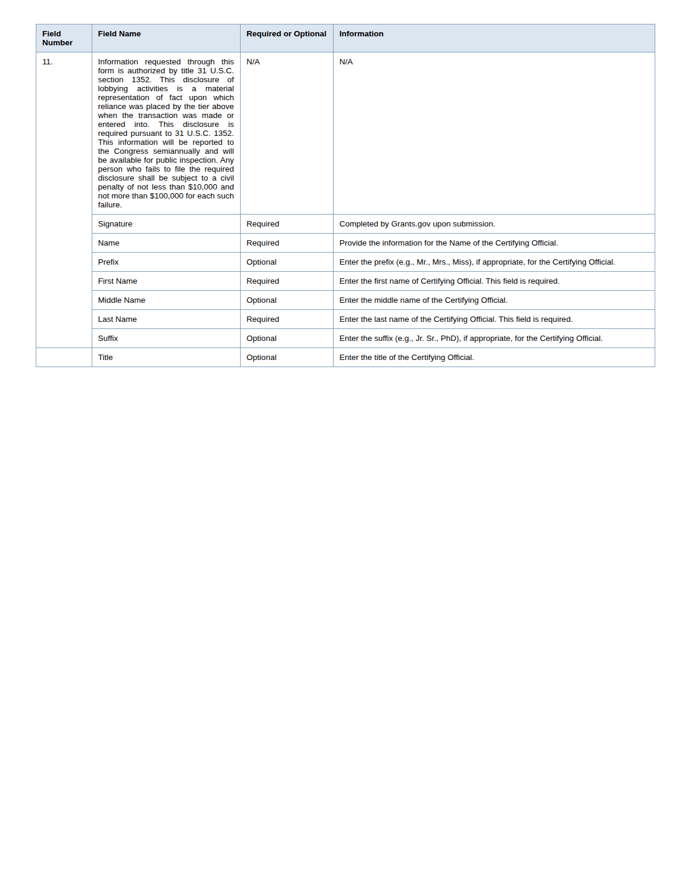| Field Number | Field Name | Required or Optional | Information |
| --- | --- | --- | --- |
| 11. | Information requested through this form is authorized by title 31 U.S.C. section 1352. This disclosure of lobbying activities is a material representation of fact upon which reliance was placed by the tier above when the transaction was made or entered into. This disclosure is required pursuant to 31 U.S.C. 1352. This information will be reported to the Congress semiannually and will be available for public inspection. Any person who fails to file the required disclosure shall be subject to a civil penalty of not less than $10,000 and not more than $100,000 for each such failure. | N/A | N/A |
| Signature | Required | Completed by Grants.gov upon submission. |
| Name | Required | Provide the information for the Name of the Certifying Official. |
| Prefix | Optional | Enter the prefix (e.g., Mr., Mrs., Miss), if appropriate, for the Certifying Official. |
| First Name | Required | Enter the first name of Certifying Official. This field is required. |
| Middle Name | Optional | Enter the middle name of the Certifying Official. |
| Last Name | Required | Enter the last name of the Certifying Official. This field is required. |
| Suffix | Optional | Enter the suffix (e.g., Jr. Sr., PhD), if appropriate, for the Certifying Official. |
| | Title | Optional | Enter the title of the Certifying Official. |